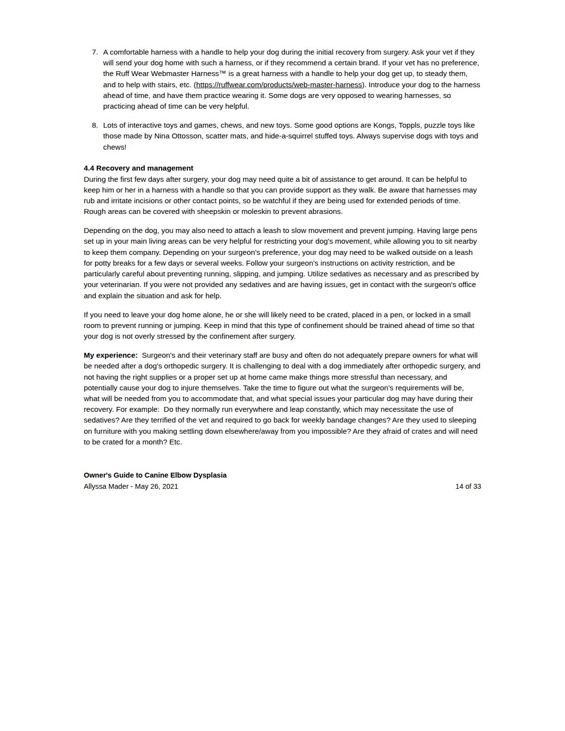A comfortable harness with a handle to help your dog during the initial recovery from surgery. Ask your vet if they will send your dog home with such a harness, or if they recommend a certain brand. If your vet has no preference, the Ruff Wear Webmaster Harness™ is a great harness with a handle to help your dog get up, to steady them, and to help with stairs, etc. (https://ruffwear.com/products/web-master-harness). Introduce your dog to the harness ahead of time, and have them practice wearing it. Some dogs are very opposed to wearing harnesses, so practicing ahead of time can be very helpful.
Lots of interactive toys and games, chews, and new toys. Some good options are Kongs, Toppls, puzzle toys like those made by Nina Ottosson, scatter mats, and hide-a-squirrel stuffed toys. Always supervise dogs with toys and chews!
4.4 Recovery and management
During the first few days after surgery, your dog may need quite a bit of assistance to get around. It can be helpful to keep him or her in a harness with a handle so that you can provide support as they walk. Be aware that harnesses may rub and irritate incisions or other contact points, so be watchful if they are being used for extended periods of time. Rough areas can be covered with sheepskin or moleskin to prevent abrasions.
Depending on the dog, you may also need to attach a leash to slow movement and prevent jumping. Having large pens set up in your main living areas can be very helpful for restricting your dog's movement, while allowing you to sit nearby to keep them company. Depending on your surgeon's preference, your dog may need to be walked outside on a leash for potty breaks for a few days or several weeks. Follow your surgeon's instructions on activity restriction, and be particularly careful about preventing running, slipping, and jumping. Utilize sedatives as necessary and as prescribed by your veterinarian. If you were not provided any sedatives and are having issues, get in contact with the surgeon's office and explain the situation and ask for help.
If you need to leave your dog home alone, he or she will likely need to be crated, placed in a pen, or locked in a small room to prevent running or jumping. Keep in mind that this type of confinement should be trained ahead of time so that your dog is not overly stressed by the confinement after surgery.
My experience: Surgeon's and their veterinary staff are busy and often do not adequately prepare owners for what will be needed after a dog's orthopedic surgery. It is challenging to deal with a dog immediately after orthopedic surgery, and not having the right supplies or a proper set up at home came make things more stressful than necessary, and potentially cause your dog to injure themselves. Take the time to figure out what the surgeon's requirements will be, what will be needed from you to accommodate that, and what special issues your particular dog may have during their recovery. For example: Do they normally run everywhere and leap constantly, which may necessitate the use of sedatives? Are they terrified of the vet and required to go back for weekly bandage changes? Are they used to sleeping on furniture with you making settling down elsewhere/away from you impossible? Are they afraid of crates and will need to be crated for a month? Etc.
Owner's Guide to Canine Elbow Dysplasia
Allyssa Mader - May 26, 2021 14 of 33